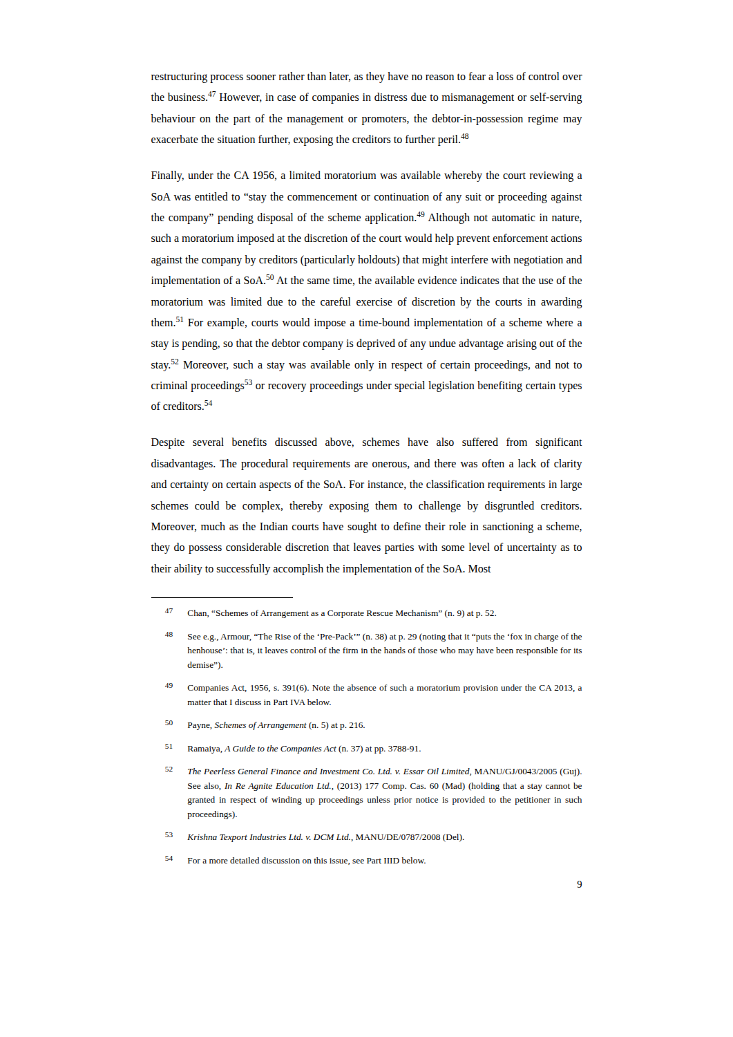restructuring process sooner rather than later, as they have no reason to fear a loss of control over the business.47 However, in case of companies in distress due to mismanagement or self-serving behaviour on the part of the management or promoters, the debtor-in-possession regime may exacerbate the situation further, exposing the creditors to further peril.48
Finally, under the CA 1956, a limited moratorium was available whereby the court reviewing a SoA was entitled to “stay the commencement or continuation of any suit or proceeding against the company” pending disposal of the scheme application.49 Although not automatic in nature, such a moratorium imposed at the discretion of the court would help prevent enforcement actions against the company by creditors (particularly holdouts) that might interfere with negotiation and implementation of a SoA.50 At the same time, the available evidence indicates that the use of the moratorium was limited due to the careful exercise of discretion by the courts in awarding them.51 For example, courts would impose a time-bound implementation of a scheme where a stay is pending, so that the debtor company is deprived of any undue advantage arising out of the stay.52 Moreover, such a stay was available only in respect of certain proceedings, and not to criminal proceedings53 or recovery proceedings under special legislation benefiting certain types of creditors.54
Despite several benefits discussed above, schemes have also suffered from significant disadvantages. The procedural requirements are onerous, and there was often a lack of clarity and certainty on certain aspects of the SoA. For instance, the classification requirements in large schemes could be complex, thereby exposing them to challenge by disgruntled creditors. Moreover, much as the Indian courts have sought to define their role in sanctioning a scheme, they do possess considerable discretion that leaves parties with some level of uncertainty as to their ability to successfully accomplish the implementation of the SoA. Most
47
Chan, “Schemes of Arrangement as a Corporate Rescue Mechanism” (n. 9) at p. 52.
48
See e.g., Armour, “The Rise of the ‘Pre-Pack’” (n. 38) at p. 29 (noting that it “puts the ‘fox in charge of the henhouse’: that is, it leaves control of the firm in the hands of those who may have been responsible for its demise”).
49
Companies Act, 1956, s. 391(6). Note the absence of such a moratorium provision under the CA 2013, a matter that I discuss in Part IVA below.
50
Payne, Schemes of Arrangement (n. 5) at p. 216.
51
Ramaiya, A Guide to the Companies Act (n. 37) at pp. 3788-91.
52
The Peerless General Finance and Investment Co. Ltd. v. Essar Oil Limited, MANU/GJ/0043/2005 (Guj). See also, In Re Agnite Education Ltd., (2013) 177 Comp. Cas. 60 (Mad) (holding that a stay cannot be granted in respect of winding up proceedings unless prior notice is provided to the petitioner in such proceedings).
53
Krishna Texport Industries Ltd. v. DCM Ltd., MANU/DE/0787/2008 (Del).
54
For a more detailed discussion on this issue, see Part IIID below.
9